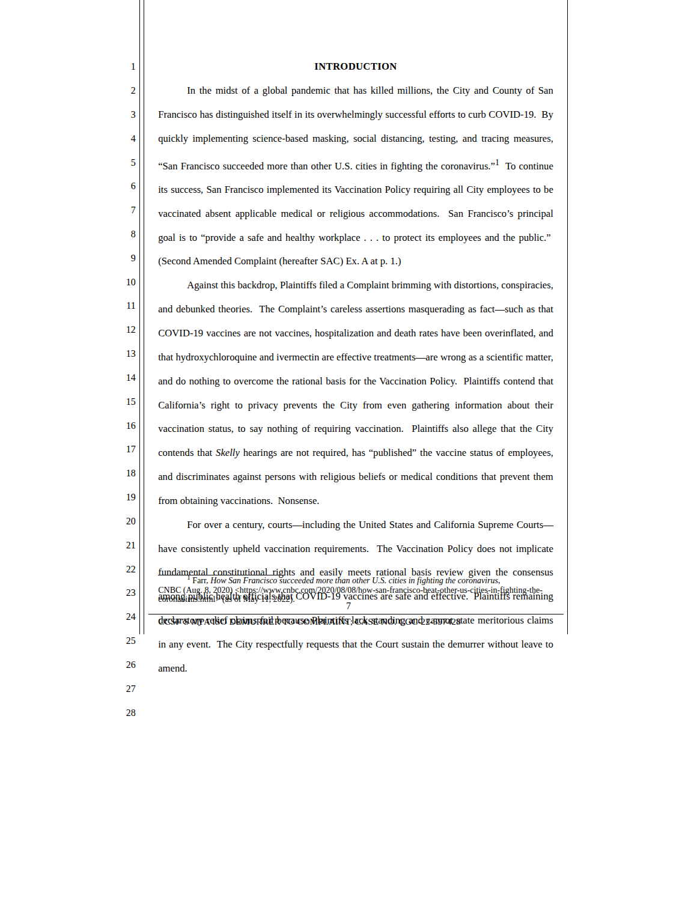1
2
3
4
5
6
7
8
9
10
11
12
13
14
15
16
17
18
19
20
21
22
23
24
25
26
27
28
INTRODUCTION
In the midst of a global pandemic that has killed millions, the City and County of San Francisco has distinguished itself in its overwhelmingly successful efforts to curb COVID-19. By quickly implementing science-based masking, social distancing, testing, and tracing measures, “San Francisco succeeded more than other U.S. cities in fighting the coronavirus.”1 To continue its success, San Francisco implemented its Vaccination Policy requiring all City employees to be vaccinated absent applicable medical or religious accommodations. San Francisco’s principal goal is to “provide a safe and healthy workplace . . . to protect its employees and the public.” (Second Amended Complaint (hereafter SAC) Ex. A at p. 1.)
Against this backdrop, Plaintiffs filed a Complaint brimming with distortions, conspiracies, and debunked theories. The Complaint’s careless assertions masquerading as fact—such as that COVID-19 vaccines are not vaccines, hospitalization and death rates have been overinflated, and that hydroxychloroquine and ivermectin are effective treatments—are wrong as a scientific matter, and do nothing to overcome the rational basis for the Vaccination Policy. Plaintiffs contend that California’s right to privacy prevents the City from even gathering information about their vaccination status, to say nothing of requiring vaccination. Plaintiffs also allege that the City contends that Skelly hearings are not required, has “published” the vaccine status of employees, and discriminates against persons with religious beliefs or medical conditions that prevent them from obtaining vaccinations. Nonsense.
For over a century, courts—including the United States and California Supreme Courts—have consistently upheld vaccination requirements. The Vaccination Policy does not implicate fundamental constitutional rights and easily meets rational basis review given the consensus among public health officials that COVID-19 vaccines are safe and effective. Plaintiffs remaining declaratory relief claims fail because Plaintiffs lack standing and cannot state meritorious claims in any event. The City respectfully requests that the Court sustain the demurrer without leave to amend.
1 Farr, How San Francisco succeeded more than other U.S. cities in fighting the coronavirus, CNBC (Aug. 8, 2020) <https://www.cnbc.com/2020/08/08/how-san-francisco-beat-other-us-cities-in-fighting-the-coronavirus.html> (as of May 11, 2022).
7
CCSF’S MPA ISO DEMURRER TO COMPLAINT; CASE NO. CGC-22-597428